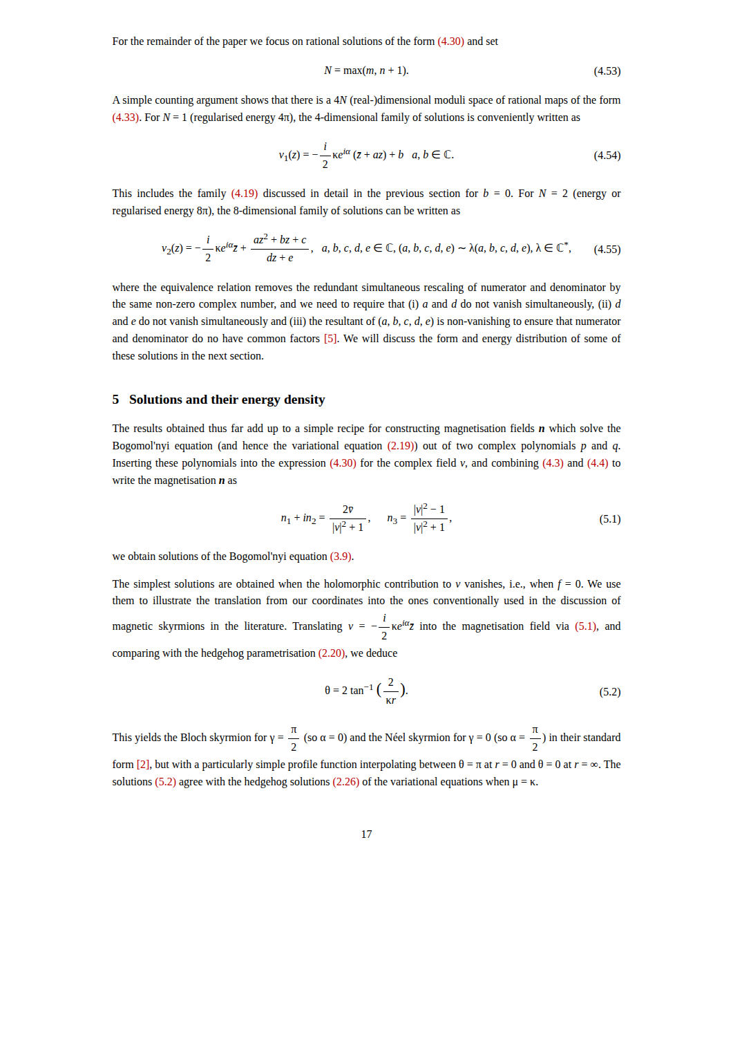For the remainder of the paper we focus on rational solutions of the form (4.30) and set
N = max(m, n + 1). (4.53)
A simple counting argument shows that there is a 4N (real-)dimensional moduli space of rational maps of the form (4.33). For N = 1 (regularised energy 4π), the 4-dimensional family of solutions is conveniently written as
v1(z) = −i 2κeiα (z̄ + az) + b a, b ∈ ℂ. (4.54)
This includes the family (4.19) discussed in detail in the previous section for b = 0. For N = 2 (energy or regularised energy 8π), the 8-dimensional family of solutions can be written as
v2(z) = −i 2κeiαz̄ + az2 + bz + c dz + e, a, b, c, d, e ∈ ℂ, (a, b, c, d, e) ∼ λ(a, b, c, d, e), λ ∈ ℂ*, (4.55)
where the equivalence relation removes the redundant simultaneous rescaling of numerator and denominator by the same non-zero complex number, and we need to require that (i) a and d do not vanish simultaneously, (ii) d and e do not vanish simultaneously and (iii) the resultant of (a, b, c, d, e) is non-vanishing to ensure that numerator and denominator do no have common factors [5]. We will discuss the form and energy distribution of some of these solutions in the next section.
5 Solutions and their energy density
The results obtained thus far add up to a simple recipe for constructing magnetisation fields n which solve the Bogomol'nyi equation (and hence the variational equation (2.19)) out of two complex polynomials p and q. Inserting these polynomials into the expression (4.30) for the complex field v, and combining (4.3) and (4.4) to write the magnetisation n as
n1 + in2 = 2v̄|v|2 + 1, n3 = |v|2 − 1|v|2 + 1, (5.1)
we obtain solutions of the Bogomol'nyi equation (3.9).
The simplest solutions are obtained when the holomorphic contribution to v vanishes, i.e., when f = 0. We use them to illustrate the translation from our coordinates into the ones conventionally used in the discussion of magnetic skyrmions in the literature. Translating v = −i 2κeiαz̄ into the magnetisation field via (5.1), and comparing with the hedgehog parametrisation (2.20), we deduce
θ = 2 tan−1 (2 κr). (5.2)
This yields the Bloch skyrmion for γ = π 2 (so α = 0) and the Néel skyrmion for γ = 0 (so α = π 2) in their standard form [2], but with a particularly simple profile function interpolating between θ = π at r = 0 and θ = 0 at r = ∞. The solutions (5.2) agree with the hedgehog solutions (2.26) of the variational equations when μ = κ.
17